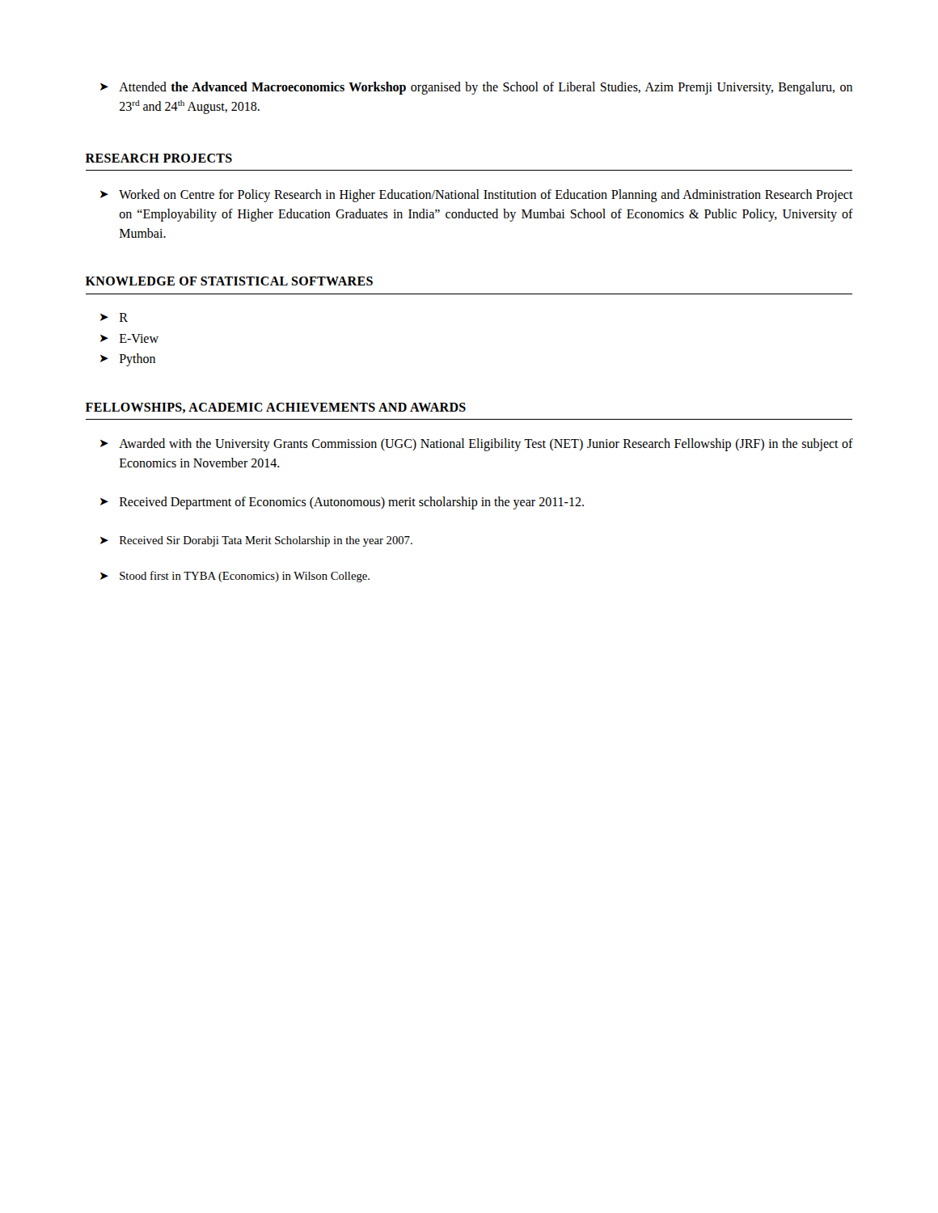Attended the Advanced Macroeconomics Workshop organised by the School of Liberal Studies, Azim Premji University, Bengaluru, on 23rd and 24th August, 2018.
Research Projects
Worked on Centre for Policy Research in Higher Education/National Institution of Education Planning and Administration Research Project on “Employability of Higher Education Graduates in India” conducted by Mumbai School of Economics & Public Policy, University of Mumbai.
Knowledge of Statistical Softwares
R
E-View
Python
Fellowships, Academic Achievements and Awards
Awarded with the University Grants Commission (UGC) National Eligibility Test (NET) Junior Research Fellowship (JRF) in the subject of Economics in November 2014.
Received Department of Economics (Autonomous) merit scholarship in the year 2011-12.
Received Sir Dorabji Tata Merit Scholarship in the year 2007.
Stood first in TYBA (Economics) in Wilson College.